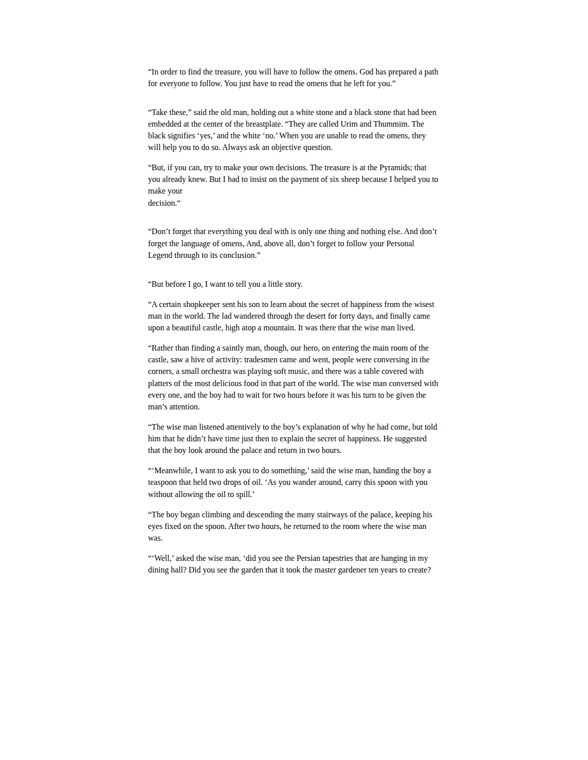“In order to find the treasure, you will have to follow the omens. God has prepared a path for everyone to follow. You just have to read the omens that he left for you.”
“Take these,” said the old man, holding out a white stone and a black stone that had been embedded at the center of the breastplate. “They are called Urim and Thummim. The black signifies ‘yes,’ and the white ‘no.’ When you are unable to read the omens, they will help you to do so. Always ask an objective question.
“But, if you can, try to make your own decisions. The treasure is at the Pyramids; that you already knew. But I had to insist on the payment of six sheep because I helped you to make your
decision.“
“Don’t forget that everything you deal with is only one thing and nothing else. And don’t forget the language of omens, And, above all, don’t forget to follow your Personal Legend through to its conclusion.”
“But before I go, I want to tell you a little story.
“A certain shopkeeper sent his son to learn about the secret of happiness from the wisest man in the world. The lad wandered through the desert for forty days, and finally came upon a beautiful castle, high atop a mountain. It was there that the wise man lived.
“Rather than finding a saintly man, though, our hero, on entering the main room of the castle, saw a hive of activity: tradesmen came and went, people were conversing in the corners, a small orchestra was playing soft music, and there was a table covered with platters of the most delicious food in that part of the world. The wise man conversed with every one, and the boy had to wait for two hours before it was his turn to be given the man’s attention.
“The wise man listened attentively to the boy’s explanation of why he had come, but told him that he didn’t have time just then to explain the secret of happiness. He suggested that the boy look around the palace and return in two hours.
“‘Meanwhile, I want to ask you to do something,’ said the wise man, handing the boy a teaspoon that held two drops of oil. ‘As you wander around, carry this spoon with you without allowing the oil to spill.’
“The boy began climbing and descending the many stairways of the palace, keeping his eyes fixed on the spoon. After two hours, he returned to the room where the wise man was.
“‘Well,’ asked the wise man, ‘did you see the Persian tapestries that are hanging in my dining hall? Did you see the garden that it took the master gardener ten years to create?